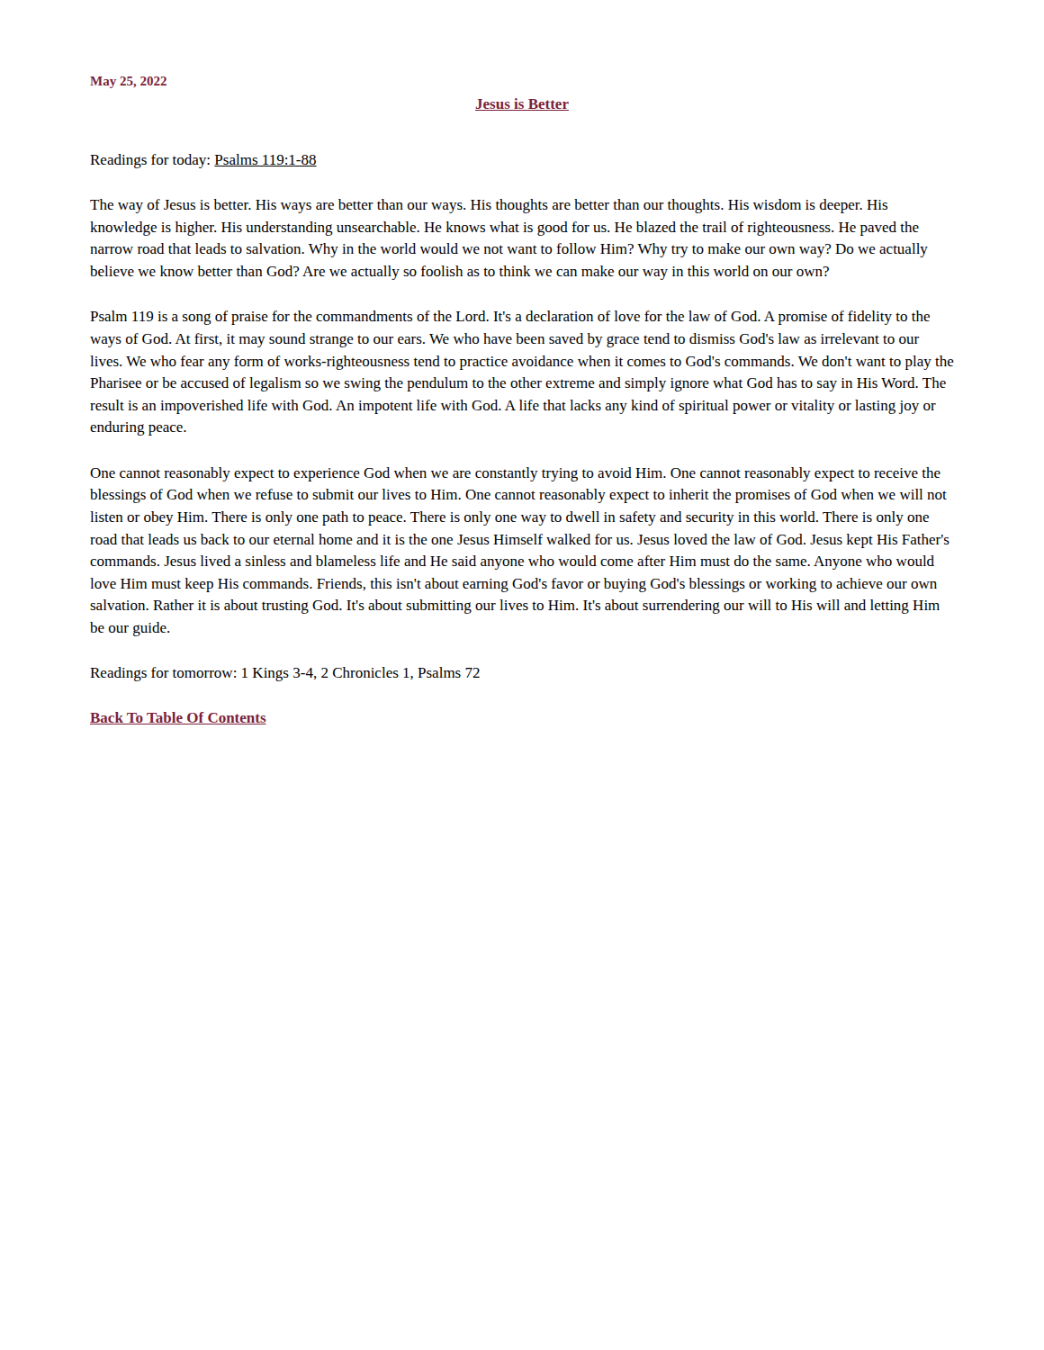May 25, 2022
Jesus is Better
Readings for today: Psalms 119:1-88
The way of Jesus is better. His ways are better than our ways. His thoughts are better than our thoughts. His wisdom is deeper. His knowledge is higher. His understanding unsearchable. He knows what is good for us. He blazed the trail of righteousness. He paved the narrow road that leads to salvation. Why in the world would we not want to follow Him? Why try to make our own way? Do we actually believe we know better than God? Are we actually so foolish as to think we can make our way in this world on our own?
Psalm 119 is a song of praise for the commandments of the Lord. It's a declaration of love for the law of God. A promise of fidelity to the ways of God. At first, it may sound strange to our ears. We who have been saved by grace tend to dismiss God's law as irrelevant to our lives. We who fear any form of works-righteousness tend to practice avoidance when it comes to God's commands. We don't want to play the Pharisee or be accused of legalism so we swing the pendulum to the other extreme and simply ignore what God has to say in His Word. The result is an impoverished life with God. An impotent life with God. A life that lacks any kind of spiritual power or vitality or lasting joy or enduring peace.
One cannot reasonably expect to experience God when we are constantly trying to avoid Him. One cannot reasonably expect to receive the blessings of God when we refuse to submit our lives to Him. One cannot reasonably expect to inherit the promises of God when we will not listen or obey Him. There is only one path to peace. There is only one way to dwell in safety and security in this world. There is only one road that leads us back to our eternal home and it is the one Jesus Himself walked for us. Jesus loved the law of God. Jesus kept His Father's commands. Jesus lived a sinless and blameless life and He said anyone who would come after Him must do the same. Anyone who would love Him must keep His commands. Friends, this isn't about earning God's favor or buying God's blessings or working to achieve our own salvation. Rather it is about trusting God. It's about submitting our lives to Him. It's about surrendering our will to His will and letting Him be our guide.
Readings for tomorrow: 1 Kings 3-4, 2 Chronicles 1, Psalms 72
Back To Table Of Contents